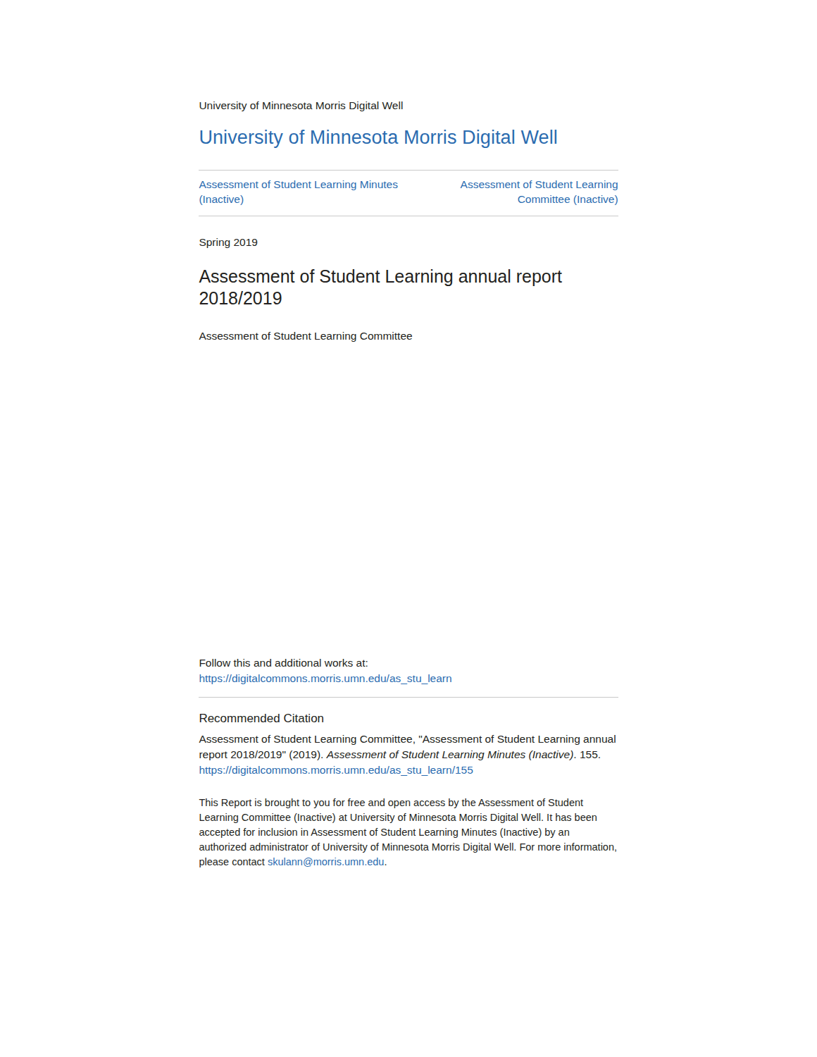University of Minnesota Morris Digital Well
University of Minnesota Morris Digital Well
Assessment of Student Learning Minutes (Inactive)
Assessment of Student Learning Committee (Inactive)
Spring 2019
Assessment of Student Learning annual report 2018/2019
Assessment of Student Learning Committee
Follow this and additional works at: https://digitalcommons.morris.umn.edu/as_stu_learn
Recommended Citation
Assessment of Student Learning Committee, "Assessment of Student Learning annual report 2018/2019" (2019). Assessment of Student Learning Minutes (Inactive). 155.
https://digitalcommons.morris.umn.edu/as_stu_learn/155
This Report is brought to you for free and open access by the Assessment of Student Learning Committee (Inactive) at University of Minnesota Morris Digital Well. It has been accepted for inclusion in Assessment of Student Learning Minutes (Inactive) by an authorized administrator of University of Minnesota Morris Digital Well. For more information, please contact skulann@morris.umn.edu.